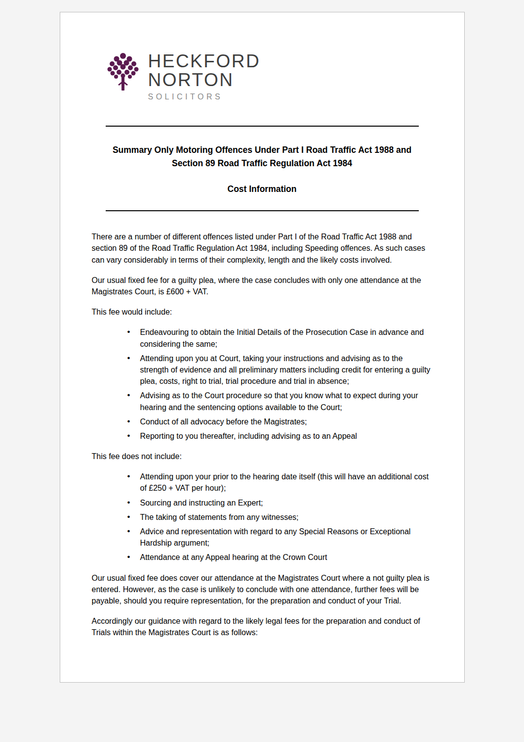HECKFORD
NORTON
SOLICITORS
Summary Only Motoring Offences Under Part I Road Traffic Act 1988 and Section 89 Road Traffic Regulation Act 1984
Cost Information
There are a number of different offences listed under Part I of the Road Traffic Act 1988 and section 89 of the Road Traffic Regulation Act 1984, including Speeding offences. As such cases can vary considerably in terms of their complexity, length and the likely costs involved.
Our usual fixed fee for a guilty plea, where the case concludes with only one attendance at the Magistrates Court, is £600 + VAT.
This fee would include:
Endeavouring to obtain the Initial Details of the Prosecution Case in advance and considering the same;
Attending upon you at Court, taking your instructions and advising as to the strength of evidence and all preliminary matters including credit for entering a guilty plea, costs, right to trial, trial procedure and trial in absence;
Advising as to the Court procedure so that you know what to expect during your hearing and the sentencing options available to the Court;
Conduct of all advocacy before the Magistrates;
Reporting to you thereafter, including advising as to an Appeal
This fee does not include:
Attending upon your prior to the hearing date itself (this will have an additional cost of £250 + VAT per hour);
Sourcing and instructing an Expert;
The taking of statements from any witnesses;
Advice and representation with regard to any Special Reasons or Exceptional Hardship argument;
Attendance at any Appeal hearing at the Crown Court
Our usual fixed fee does cover our attendance at the Magistrates Court where a not guilty plea is entered. However, as the case is unlikely to conclude with one attendance, further fees will be payable, should you require representation, for the preparation and conduct of your Trial.
Accordingly our guidance with regard to the likely legal fees for the preparation and conduct of Trials within the Magistrates Court is as follows: